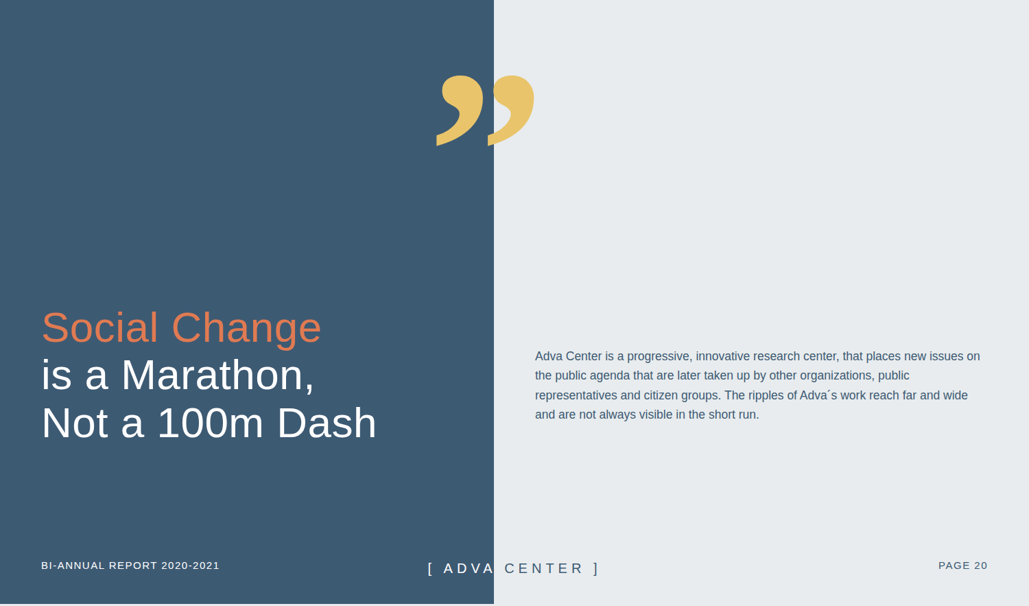”
Social Change is a Marathon, Not a 100m Dash
Bi-Annual Report 2020-2021
Adva Center is a progressive, innovative research center, that places new issues on the public agenda that are later taken up by other organizations, public representatives and citizen groups. The ripples of Adva´s work reach far and wide and are not always visible in the short run.
Page 20
[ ADVA CENTER ]
[ ADVA CENTER ]